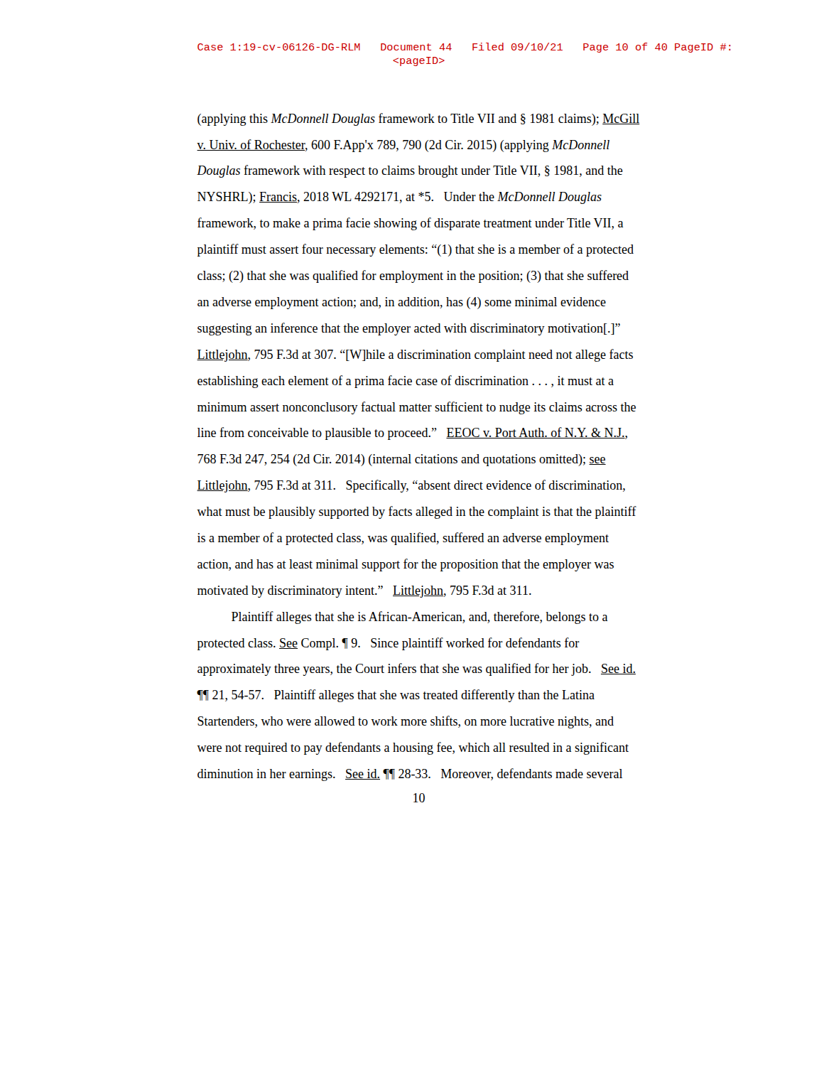Case 1:19-cv-06126-DG-RLM Document 44 Filed 09/10/21 Page 10 of 40 PageID #:
<pageID>
(applying this McDonnell Douglas framework to Title VII and § 1981 claims); McGill v. Univ. of Rochester, 600 F.App'x 789, 790 (2d Cir. 2015) (applying McDonnell Douglas framework with respect to claims brought under Title VII, § 1981, and the NYSHRL); Francis, 2018 WL 4292171, at *5. Under the McDonnell Douglas framework, to make a prima facie showing of disparate treatment under Title VII, a plaintiff must assert four necessary elements: “(1) that she is a member of a protected class; (2) that she was qualified for employment in the position; (3) that she suffered an adverse employment action; and, in addition, has (4) some minimal evidence suggesting an inference that the employer acted with discriminatory motivation[.]” Littlejohn, 795 F.3d at 307. “[W]hile a discrimination complaint need not allege facts establishing each element of a prima facie case of discrimination . . . , it must at a minimum assert nonconclusory factual matter sufficient to nudge its claims across the line from conceivable to plausible to proceed.” EEOC v. Port Auth. of N.Y. & N.J., 768 F.3d 247, 254 (2d Cir. 2014) (internal citations and quotations omitted); see Littlejohn, 795 F.3d at 311. Specifically, “absent direct evidence of discrimination, what must be plausibly supported by facts alleged in the complaint is that the plaintiff is a member of a protected class, was qualified, suffered an adverse employment action, and has at least minimal support for the proposition that the employer was motivated by discriminatory intent.” Littlejohn, 795 F.3d at 311.
Plaintiff alleges that she is African-American, and, therefore, belongs to a protected class. See Compl. ¶ 9. Since plaintiff worked for defendants for approximately three years, the Court infers that she was qualified for her job. See id. ¶¶ 21, 54-57. Plaintiff alleges that she was treated differently than the Latina Startenders, who were allowed to work more shifts, on more lucrative nights, and were not required to pay defendants a housing fee, which all resulted in a significant diminution in her earnings. See id. ¶¶ 28-33. Moreover, defendants made several
10